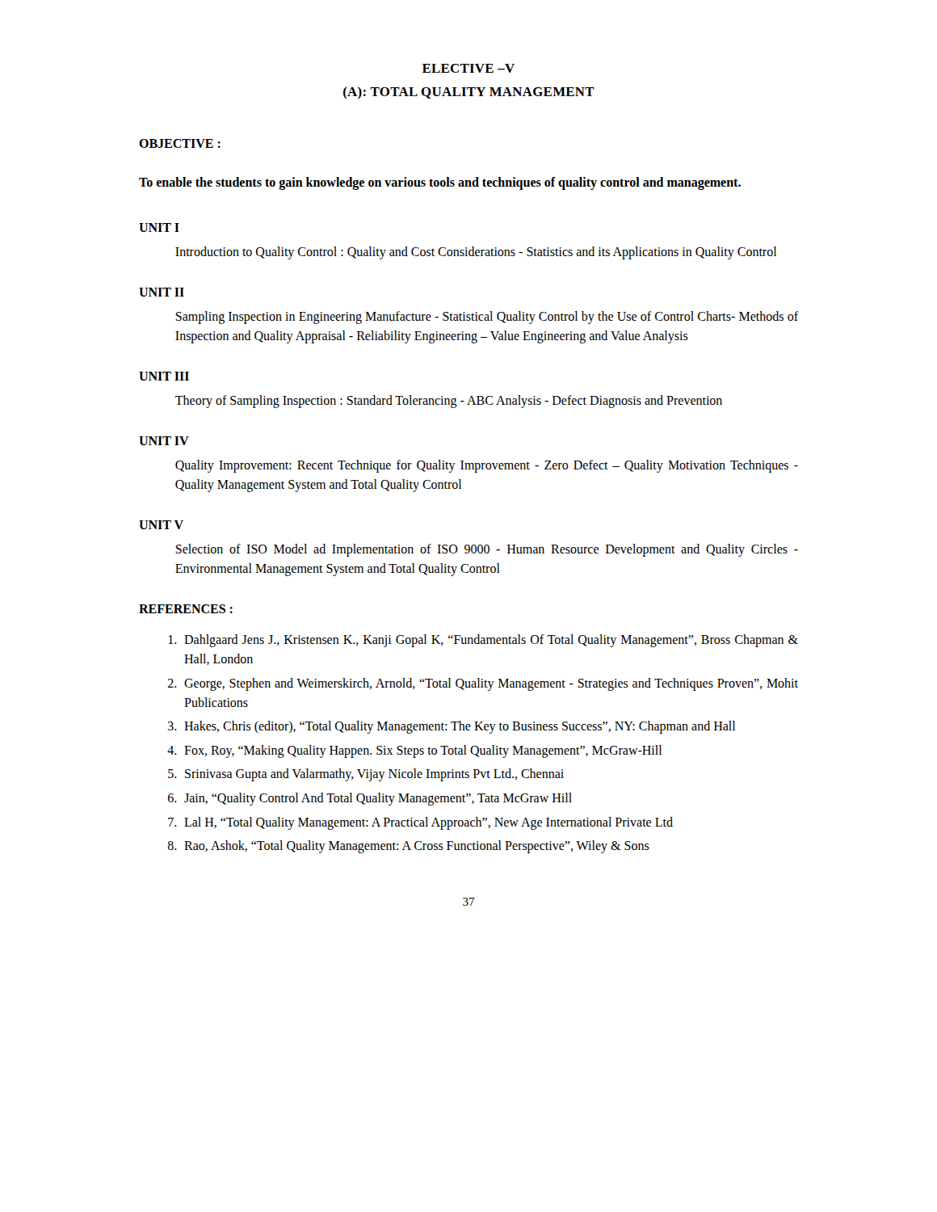ELECTIVE –V
(A): TOTAL QUALITY MANAGEMENT
OBJECTIVE :
To enable the students to gain knowledge on various tools and techniques of quality control and management.
UNIT I
Introduction to Quality Control : Quality and Cost Considerations - Statistics and its Applications in Quality Control
UNIT II
Sampling Inspection in Engineering Manufacture - Statistical Quality Control by the Use of Control Charts- Methods of Inspection and Quality Appraisal - Reliability Engineering – Value Engineering and Value Analysis
UNIT III
Theory of Sampling Inspection : Standard Tolerancing - ABC Analysis - Defect Diagnosis and Prevention
UNIT IV
Quality Improvement: Recent Technique for Quality Improvement - Zero Defect – Quality Motivation Techniques - Quality Management System and Total Quality Control
UNIT V
Selection of ISO Model ad Implementation of ISO 9000 - Human Resource Development and Quality Circles - Environmental Management System and Total Quality Control
REFERENCES :
Dahlgaard Jens J., Kristensen K., Kanji Gopal K, “Fundamentals Of Total Quality Management”, Bross Chapman & Hall, London
George, Stephen and Weimerskirch, Arnold, “Total Quality Management - Strategies and Techniques Proven”, Mohit Publications
Hakes, Chris (editor), “Total Quality Management: The Key to Business Success”, NY: Chapman and Hall
Fox, Roy, “Making Quality Happen. Six Steps to Total Quality Management”, McGraw-Hill
Srinivasa Gupta and Valarmathy, Vijay Nicole Imprints Pvt Ltd., Chennai
Jain, “Quality Control And Total Quality Management”, Tata McGraw Hill
Lal H, “Total Quality Management: A Practical Approach”, New Age International Private Ltd
Rao, Ashok, “Total Quality Management: A Cross Functional Perspective”, Wiley & Sons
37